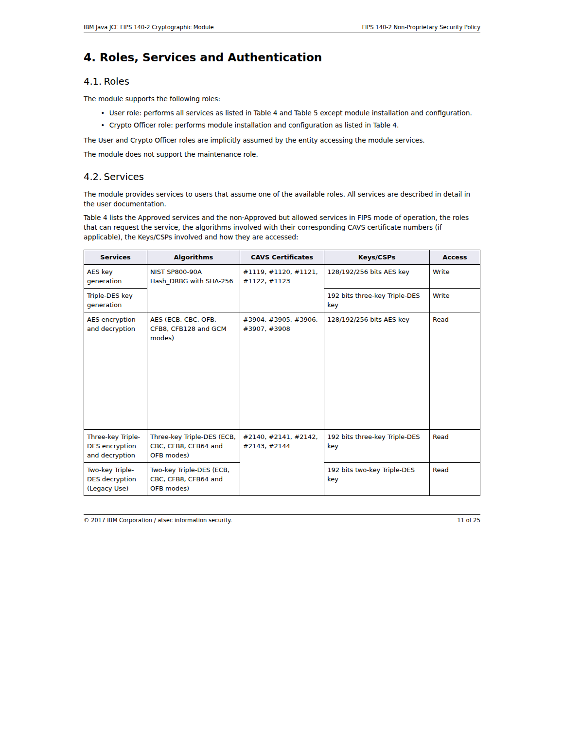IBM Java JCE FIPS 140-2 Cryptographic Module
FIPS 140-2 Non-Proprietary Security Policy
4. Roles, Services and Authentication
4.1. Roles
The module supports the following roles:
User role: performs all services as listed in Table 4 and Table 5 except module installation and configuration.
Crypto Officer role: performs module installation and configuration as listed in Table 4.
The User and Crypto Officer roles are implicitly assumed by the entity accessing the module services.
The module does not support the maintenance role.
4.2. Services
The module provides services to users that assume one of the available roles. All services are described in detail in the user documentation.
Table 4 lists the Approved services and the non-Approved but allowed services in FIPS mode of operation, the roles that can request the service, the algorithms involved with their corresponding CAVS certificate numbers (if applicable), the Keys/CSPs involved and how they are accessed:
| Services | Algorithms | CAVS Certificates | Keys/CSPs | Access |
| --- | --- | --- | --- | --- |
| AES key generation | NIST SP800-90A Hash_DRBG with SHA-256 | #1119, #1120, #1121, #1122, #1123 | 128/192/256 bits AES key | Write |
| Triple-DES key generation | 192 bits three-key Triple-DES key | Write |
| AES encryption and decryption | AES (ECB, CBC, OFB, CFB8, CFB128 and GCM modes) | #3904, #3905, #3906, #3907, #3908 | 128/192/256 bits AES key | Read |
| Three-key Triple-DES encryption and decryption | Three-key Triple-DES (ECB, CBC, CFB8, CFB64 and OFB modes) | #2140, #2141, #2142, #2143, #2144 | 192 bits three-key Triple-DES key | Read |
| Two-key Triple-DES decryption (Legacy Use) | Two-key Triple-DES (ECB, CBC, CFB8, CFB64 and OFB modes) | | 192 bits two-key Triple-DES key | Read |
© 2017 IBM Corporation / atsec information security.
11 of 25